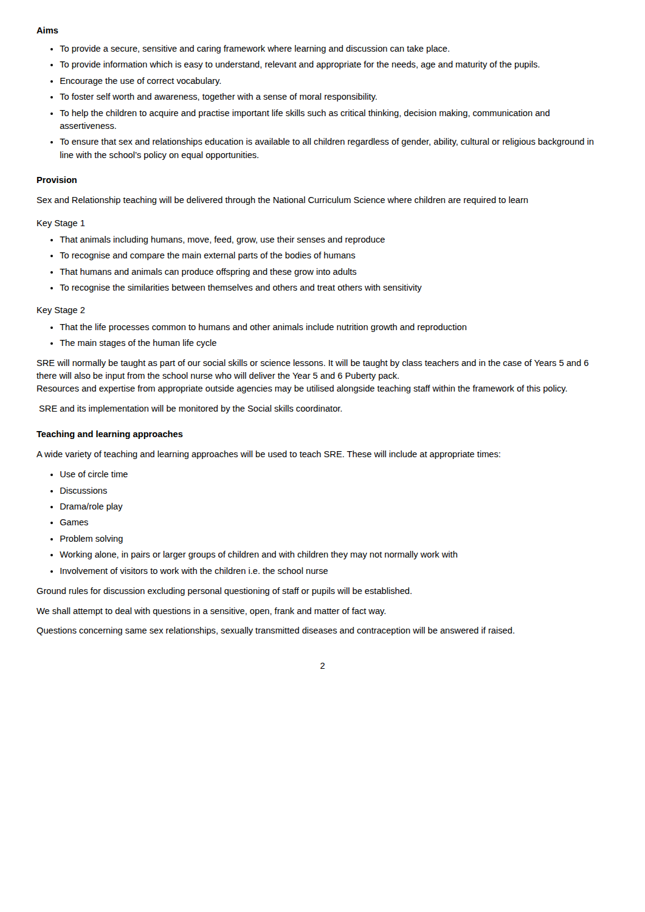Aims
To provide a secure, sensitive and caring framework where learning and discussion can take place.
To provide information which is easy to understand, relevant and appropriate for the needs, age and maturity of the pupils.
Encourage the use of correct vocabulary.
To foster self worth and awareness, together with a sense of moral responsibility.
To help the children to acquire and practise important life skills such as critical thinking, decision making, communication and assertiveness.
To ensure that sex and relationships education is available to all children regardless of gender, ability, cultural or religious background in line with the school’s policy on equal opportunities.
Provision
Sex and Relationship teaching will be delivered through the National Curriculum Science where children are required to learn
Key Stage 1
That animals including humans, move, feed, grow, use their senses and reproduce
To recognise and compare the main external parts of the bodies of humans
That humans and animals can produce offspring and these grow into adults
To recognise the similarities between themselves and others and treat others with sensitivity
Key Stage 2
That the life processes common to humans and other animals include nutrition growth and reproduction
The main stages of the human life cycle
SRE will normally be taught as part of our social skills or science lessons. It will be taught by class teachers and in the case of Years 5 and 6 there will also be input from the school nurse who will deliver the Year 5 and 6 Puberty pack.
Resources and expertise from appropriate outside agencies may be utilised alongside teaching staff within the framework of this policy.
SRE and its implementation will be monitored by the Social skills coordinator.
Teaching and learning approaches
A wide variety of teaching and learning approaches will be used to teach SRE. These will include at appropriate times:
Use of circle time
Discussions
Drama/role play
Games
Problem solving
Working alone, in pairs or larger groups of children and with children they may not normally work with
Involvement of visitors to work with the children i.e. the school nurse
Ground rules for discussion excluding personal questioning of staff or pupils will be established.
We shall attempt to deal with questions in a sensitive, open, frank and matter of fact way.
Questions concerning same sex relationships, sexually transmitted diseases and contraception will be answered if raised.
2